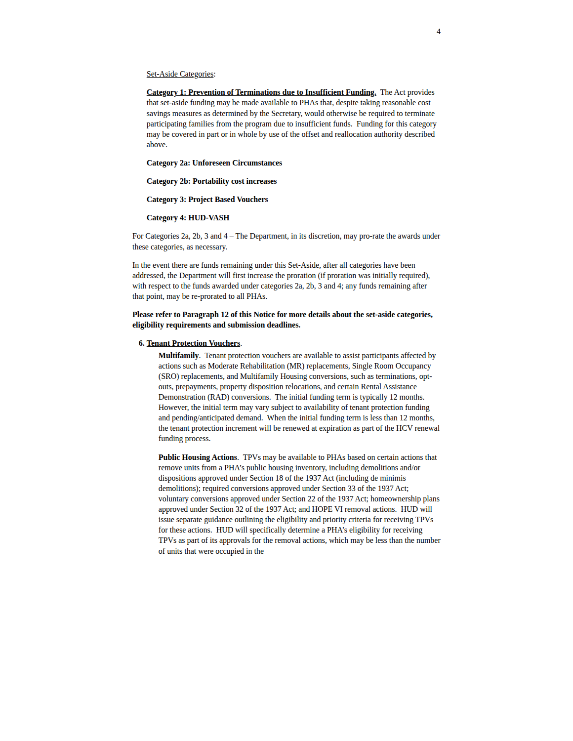4
Set-Aside Categories:
Category 1: Prevention of Terminations due to Insufficient Funding. The Act provides that set-aside funding may be made available to PHAs that, despite taking reasonable cost savings measures as determined by the Secretary, would otherwise be required to terminate participating families from the program due to insufficient funds. Funding for this category may be covered in part or in whole by use of the offset and reallocation authority described above.
Category 2a: Unforeseen Circumstances
Category 2b: Portability cost increases
Category 3: Project Based Vouchers
Category 4: HUD-VASH
For Categories 2a, 2b, 3 and 4 – The Department, in its discretion, may pro-rate the awards under these categories, as necessary.
In the event there are funds remaining under this Set-Aside, after all categories have been addressed, the Department will first increase the proration (if proration was initially required), with respect to the funds awarded under categories 2a, 2b, 3 and 4; any funds remaining after that point, may be re-prorated to all PHAs.
Please refer to Paragraph 12 of this Notice for more details about the set-aside categories, eligibility requirements and submission deadlines.
Tenant Protection Vouchers.
Multifamily. Tenant protection vouchers are available to assist participants affected by actions such as Moderate Rehabilitation (MR) replacements, Single Room Occupancy (SRO) replacements, and Multifamily Housing conversions, such as terminations, opt-outs, prepayments, property disposition relocations, and certain Rental Assistance Demonstration (RAD) conversions. The initial funding term is typically 12 months. However, the initial term may vary subject to availability of tenant protection funding and pending/anticipated demand. When the initial funding term is less than 12 months, the tenant protection increment will be renewed at expiration as part of the HCV renewal funding process.
Public Housing Actions. TPVs may be available to PHAs based on certain actions that remove units from a PHA’s public housing inventory, including demolitions and/or dispositions approved under Section 18 of the 1937 Act (including de minimis demolitions); required conversions approved under Section 33 of the 1937 Act; voluntary conversions approved under Section 22 of the 1937 Act; homeownership plans approved under Section 32 of the 1937 Act; and HOPE VI removal actions. HUD will issue separate guidance outlining the eligibility and priority criteria for receiving TPVs for these actions. HUD will specifically determine a PHA’s eligibility for receiving TPVs as part of its approvals for the removal actions, which may be less than the number of units that were occupied in the